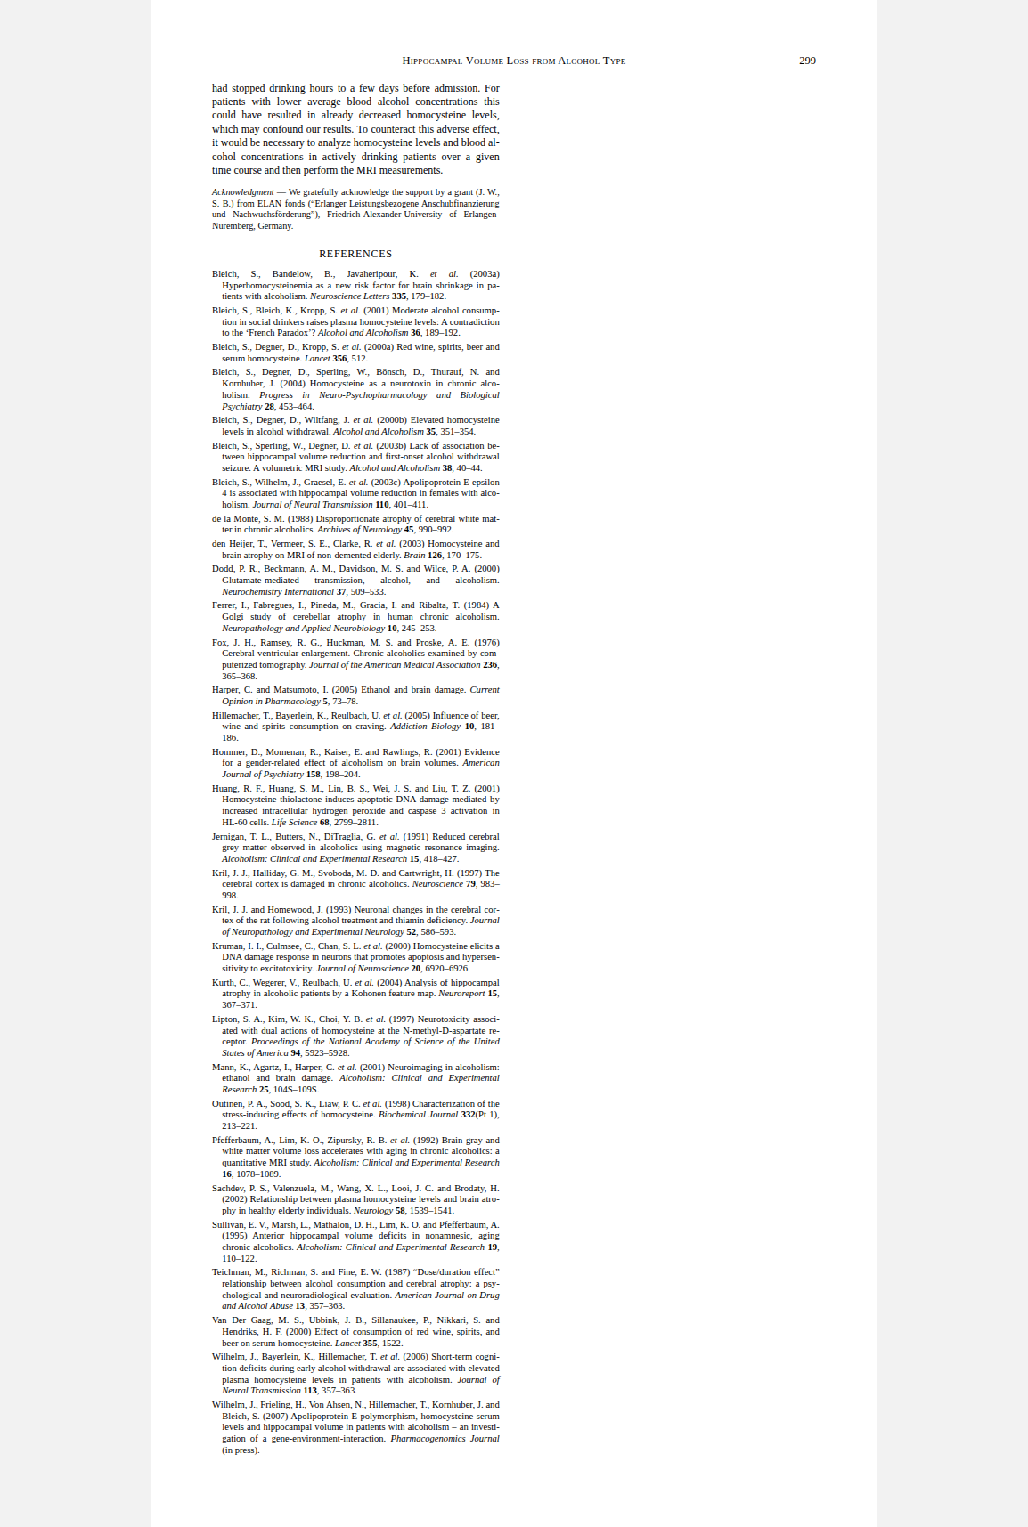Hippocampal Volume Loss from Alcohol Type
299
had stopped drinking hours to a few days before admission. For patients with lower average blood alcohol concentrations this could have resulted in already decreased homocysteine levels, which may confound our results. To counteract this adverse effect, it would be necessary to analyze homocysteine levels and blood alcohol concentrations in actively drinking patients over a given time course and then perform the MRI measurements.
Acknowledgment — We gratefully acknowledge the support by a grant (J. W., S. B.) from ELAN fonds (“Erlanger Leistungsbezogene Anschubfinanzierung und Nachwuchsförderung”), Friedrich-Alexander-University of Erlangen-Nuremberg, Germany.
REFERENCES
Bleich, S., Bandelow, B., Javaheripour, K. et al. (2003a) Hyperhomocysteinemia as a new risk factor for brain shrinkage in patients with alcoholism. Neuroscience Letters 335, 179–182.
Bleich, S., Bleich, K., Kropp, S. et al. (2001) Moderate alcohol consumption in social drinkers raises plasma homocysteine levels: A contradiction to the ‘French Paradox’? Alcohol and Alcoholism 36, 189–192.
Bleich, S., Degner, D., Kropp, S. et al. (2000a) Red wine, spirits, beer and serum homocysteine. Lancet 356, 512.
Bleich, S., Degner, D., Sperling, W., Bönsch, D., Thurauf, N. and Kornhuber, J. (2004) Homocysteine as a neurotoxin in chronic alcoholism. Progress in Neuro-Psychopharmacology and Biological Psychiatry 28, 453–464.
Bleich, S., Degner, D., Wiltfang, J. et al. (2000b) Elevated homocysteine levels in alcohol withdrawal. Alcohol and Alcoholism 35, 351–354.
Bleich, S., Sperling, W., Degner, D. et al. (2003b) Lack of association between hippocampal volume reduction and first-onset alcohol withdrawal seizure. A volumetric MRI study. Alcohol and Alcoholism 38, 40–44.
Bleich, S., Wilhelm, J., Graesel, E. et al. (2003c) Apolipoprotein E epsilon 4 is associated with hippocampal volume reduction in females with alcoholism. Journal of Neural Transmission 110, 401–411.
de la Monte, S. M. (1988) Disproportionate atrophy of cerebral white matter in chronic alcoholics. Archives of Neurology 45, 990–992.
den Heijer, T., Vermeer, S. E., Clarke, R. et al. (2003) Homocysteine and brain atrophy on MRI of non-demented elderly. Brain 126, 170–175.
Dodd, P. R., Beckmann, A. M., Davidson, M. S. and Wilce, P. A. (2000) Glutamate-mediated transmission, alcohol, and alcoholism. Neurochemistry International 37, 509–533.
Ferrer, I., Fabregues, I., Pineda, M., Gracia, I. and Ribalta, T. (1984) A Golgi study of cerebellar atrophy in human chronic alcoholism. Neuropathology and Applied Neurobiology 10, 245–253.
Fox, J. H., Ramsey, R. G., Huckman, M. S. and Proske, A. E. (1976) Cerebral ventricular enlargement. Chronic alcoholics examined by computerized tomography. Journal of the American Medical Association 236, 365–368.
Harper, C. and Matsumoto, I. (2005) Ethanol and brain damage. Current Opinion in Pharmacology 5, 73–78.
Hillemacher, T., Bayerlein, K., Reulbach, U. et al. (2005) Influence of beer, wine and spirits consumption on craving. Addiction Biology 10, 181–186.
Hommer, D., Momenan, R., Kaiser, E. and Rawlings, R. (2001) Evidence for a gender-related effect of alcoholism on brain volumes. American Journal of Psychiatry 158, 198–204.
Huang, R. F., Huang, S. M., Lin, B. S., Wei, J. S. and Liu, T. Z. (2001) Homocysteine thiolactone induces apoptotic DNA damage mediated by increased intracellular hydrogen peroxide and caspase 3 activation in HL-60 cells. Life Science 68, 2799–2811.
Jernigan, T. L., Butters, N., DiTraglia, G. et al. (1991) Reduced cerebral grey matter observed in alcoholics using magnetic resonance imaging. Alcoholism: Clinical and Experimental Research 15, 418–427.
Kril, J. J., Halliday, G. M., Svoboda, M. D. and Cartwright, H. (1997) The cerebral cortex is damaged in chronic alcoholics. Neuroscience 79, 983–998.
Kril, J. J. and Homewood, J. (1993) Neuronal changes in the cerebral cortex of the rat following alcohol treatment and thiamin deficiency. Journal of Neuropathology and Experimental Neurology 52, 586–593.
Kruman, I. I., Culmsee, C., Chan, S. L. et al. (2000) Homocysteine elicits a DNA damage response in neurons that promotes apoptosis and hypersensitivity to excitotoxicity. Journal of Neuroscience 20, 6920–6926.
Kurth, C., Wegerer, V., Reulbach, U. et al. (2004) Analysis of hippocampal atrophy in alcoholic patients by a Kohonen feature map. Neuroreport 15, 367–371.
Lipton, S. A., Kim, W. K., Choi, Y. B. et al. (1997) Neurotoxicity associated with dual actions of homocysteine at the N-methyl-D-aspartate receptor. Proceedings of the National Academy of Science of the United States of America 94, 5923–5928.
Mann, K., Agartz, I., Harper, C. et al. (2001) Neuroimaging in alcoholism: ethanol and brain damage. Alcoholism: Clinical and Experimental Research 25, 104S–109S.
Outinen, P. A., Sood, S. K., Liaw, P. C. et al. (1998) Characterization of the stress-inducing effects of homocysteine. Biochemical Journal 332(Pt 1), 213–221.
Pfefferbaum, A., Lim, K. O., Zipursky, R. B. et al. (1992) Brain gray and white matter volume loss accelerates with aging in chronic alcoholics: a quantitative MRI study. Alcoholism: Clinical and Experimental Research 16, 1078–1089.
Sachdev, P. S., Valenzuela, M., Wang, X. L., Looi, J. C. and Brodaty, H. (2002) Relationship between plasma homocysteine levels and brain atrophy in healthy elderly individuals. Neurology 58, 1539–1541.
Sullivan, E. V., Marsh, L., Mathalon, D. H., Lim, K. O. and Pfefferbaum, A. (1995) Anterior hippocampal volume deficits in nonamnesic, aging chronic alcoholics. Alcoholism: Clinical and Experimental Research 19, 110–122.
Teichman, M., Richman, S. and Fine, E. W. (1987) “Dose/duration effect” relationship between alcohol consumption and cerebral atrophy: a psychological and neuroradiological evaluation. American Journal on Drug and Alcohol Abuse 13, 357–363.
Van Der Gaag, M. S., Ubbink, J. B., Sillanaukee, P., Nikkari, S. and Hendriks, H. F. (2000) Effect of consumption of red wine, spirits, and beer on serum homocysteine. Lancet 355, 1522.
Wilhelm, J., Bayerlein, K., Hillemacher, T. et al. (2006) Short-term cognition deficits during early alcohol withdrawal are associated with elevated plasma homocysteine levels in patients with alcoholism. Journal of Neural Transmission 113, 357–363.
Wilhelm, J., Frieling, H., Von Ahsen, N., Hillemacher, T., Kornhuber, J. and Bleich, S. (2007) Apolipoprotein E polymorphism, homocysteine serum levels and hippocampal volume in patients with alcoholism – an investigation of a gene-environment-interaction. Pharmacogenomics Journal (in press).